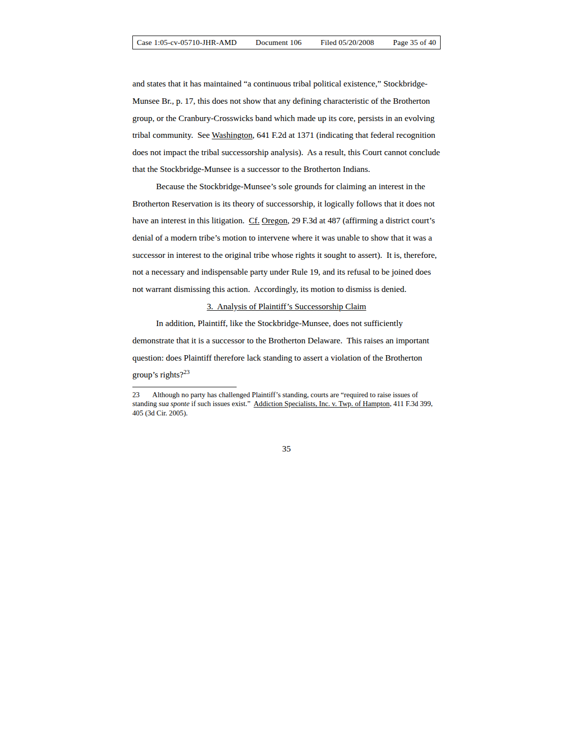Case 1:05-cv-05710-JHR-AMD Document 106 Filed 05/20/2008 Page 35 of 40
and states that it has maintained “a continuous tribal political existence,” Stockbridge-Munsee Br., p. 17, this does not show that any defining characteristic of the Brotherton group, or the Cranbury-Crosswicks band which made up its core, persists in an evolving tribal community. See Washington, 641 F.2d at 1371 (indicating that federal recognition does not impact the tribal successorship analysis). As a result, this Court cannot conclude that the Stockbridge-Munsee is a successor to the Brotherton Indians.
Because the Stockbridge-Munsee’s sole grounds for claiming an interest in the Brotherton Reservation is its theory of successorship, it logically follows that it does not have an interest in this litigation. Cf. Oregon, 29 F.3d at 487 (affirming a district court’s denial of a modern tribe’s motion to intervene where it was unable to show that it was a successor in interest to the original tribe whose rights it sought to assert). It is, therefore, not a necessary and indispensable party under Rule 19, and its refusal to be joined does not warrant dismissing this action. Accordingly, its motion to dismiss is denied.
3. Analysis of Plaintiff’s Successorship Claim
In addition, Plaintiff, like the Stockbridge-Munsee, does not sufficiently demonstrate that it is a successor to the Brotherton Delaware. This raises an important question: does Plaintiff therefore lack standing to assert a violation of the Brotherton group’s rights?23
23 Although no party has challenged Plaintiff’s standing, courts are “required to raise issues of standing sua sponte if such issues exist.” Addiction Specialists, Inc. v. Twp. of Hampton, 411 F.3d 399, 405 (3d Cir. 2005).
35